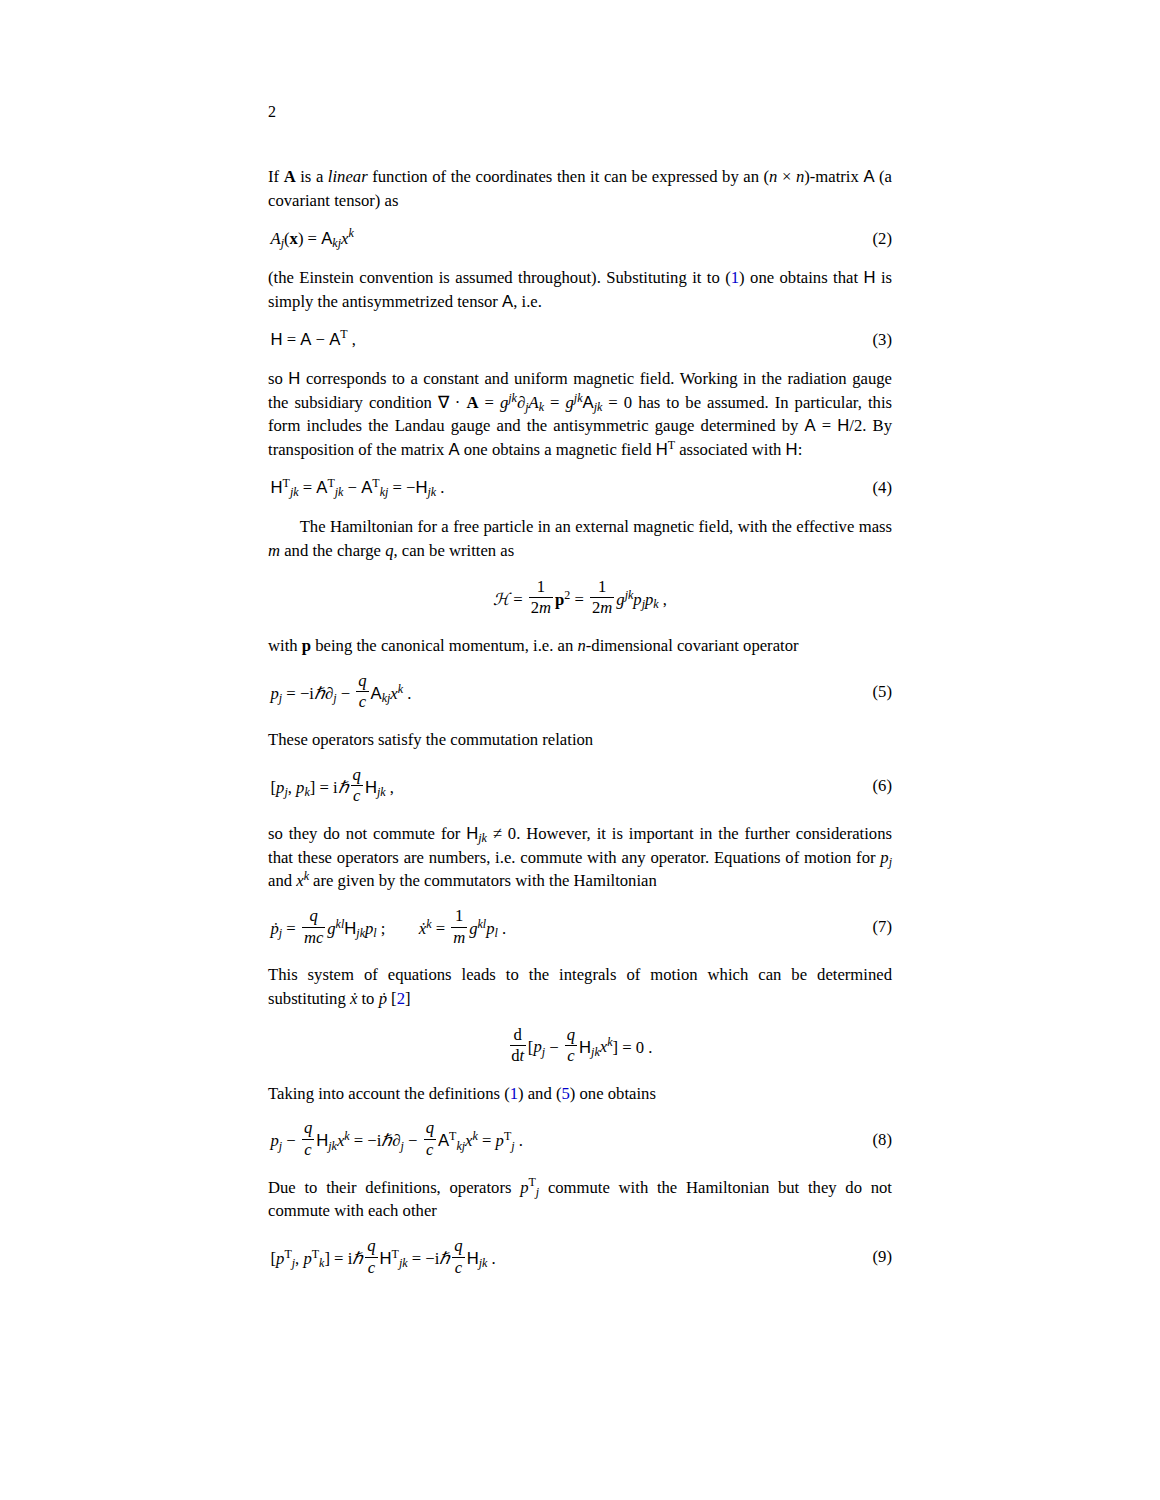2
If A is a linear function of the coordinates then it can be expressed by an (n × n)-matrix A (a covariant tensor) as
Aj(x) = Akjxk
(2)
(the Einstein convention is assumed throughout). Substituting it to (1) one obtains that H is simply the antisymmetrized tensor A, i.e.
H = A − AT ,
(3)
so H corresponds to a constant and uniform magnetic field. Working in the radiation gauge the subsidiary condition ∇ · A = gjk∂jAk = gjk Ajk = 0 has to be assumed. In particular, this form includes the Landau gauge and the antisymmetric gauge determined by A = H/2. By transposition of the matrix A one obtains a magnetic field HT associated with H:
HTjk = ATjk − ATkj = −Hjk .
(4)
The Hamiltonian for a free particle in an external magnetic field, with the effective mass m and the charge q, can be written as
ℋ = 12m p2 = 12m gjkpjpk ,
with p being the canonical momentum, i.e. an n-dimensional covariant operator
pj = −iℏ∂j − qc Akjxk .
(5)
These operators satisfy the commutation relation
[pj, pk] = iℏqc Hjk ,
(6)
so they do not commute for Hjk ≠ 0. However, it is important in the further considerations that these operators are numbers, i.e. commute with any operator. Equations of motion for pj and xk are given by the commutators with the Hamiltonian
ṗj = qmc gkl Hjkpl ; ẋk = 1 m gklpl .
(7)
This system of equations leads to the integrals of motion which can be determined substituting ẋ to ṗ [2]
ddt[pj − qc Hjkxk] = 0 .
Taking into account the definitions (1) and (5) one obtains
pj − qc Hjkxk = −iℏ∂j − qc ATkjxk = pTj .
(8)
Due to their definitions, operators pTj commute with the Hamiltonian but they do not commute with each other
[pTj, pTk] = iℏqc HTjk = −iℏqc Hjk .
(9)